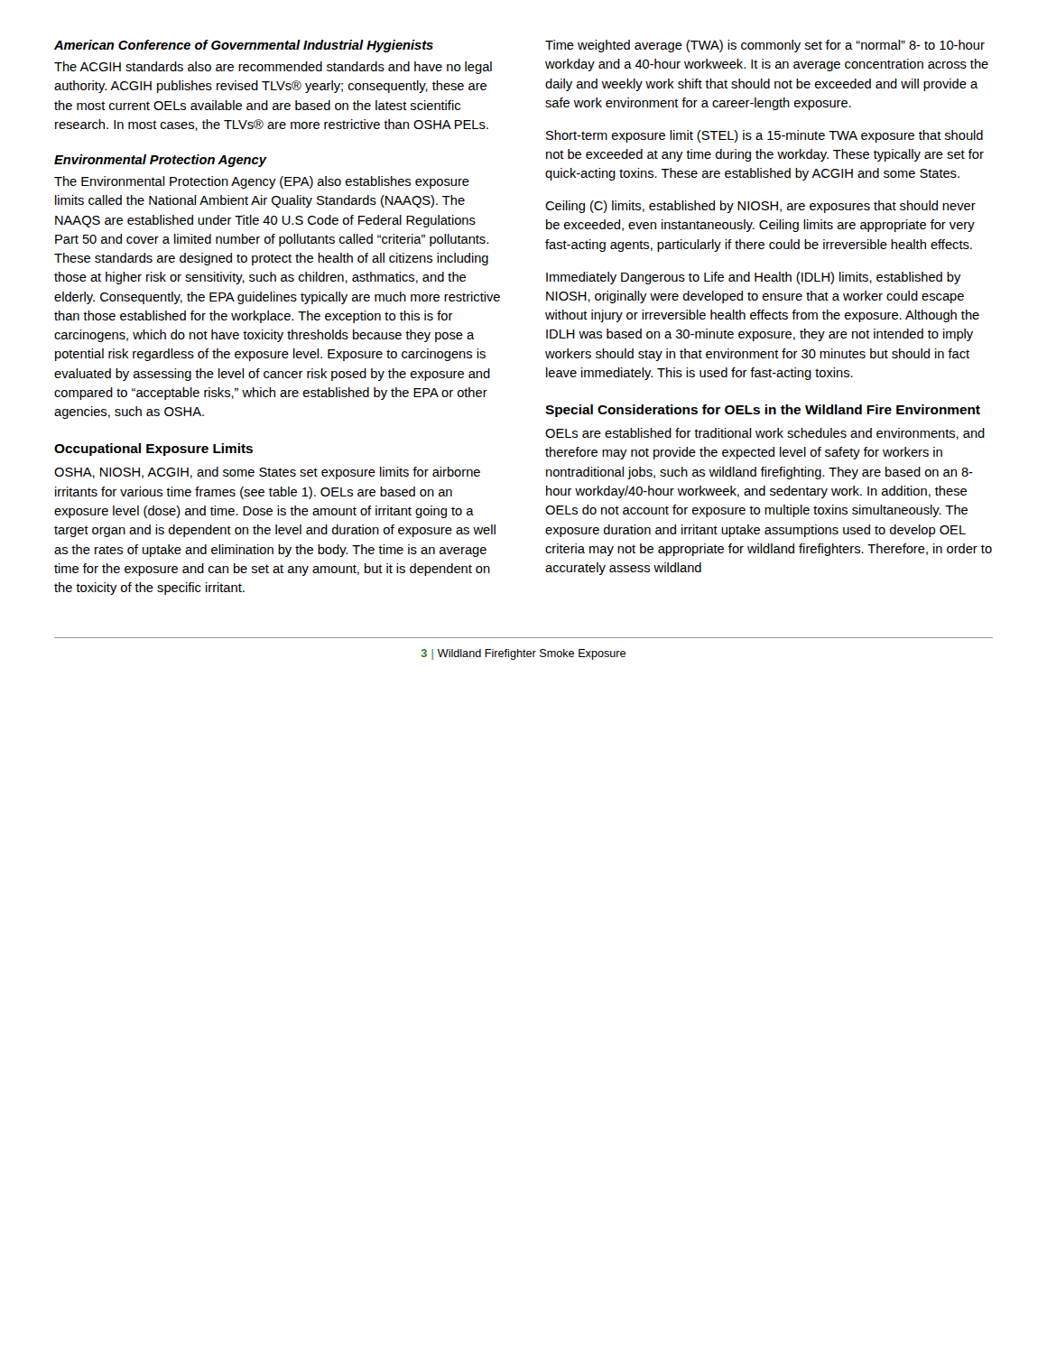American Conference of Governmental Industrial Hygienists
The ACGIH standards also are recommended standards and have no legal authority. ACGIH publishes revised TLVs® yearly; consequently, these are the most current OELs available and are based on the latest scientific research. In most cases, the TLVs® are more restrictive than OSHA PELs.
Environmental Protection Agency
The Environmental Protection Agency (EPA) also establishes exposure limits called the National Ambient Air Quality Standards (NAAQS). The NAAQS are established under Title 40 U.S Code of Federal Regulations Part 50 and cover a limited number of pollutants called “criteria” pollutants. These standards are designed to protect the health of all citizens including those at higher risk or sensitivity, such as children, asthmatics, and the elderly. Consequently, the EPA guidelines typically are much more restrictive than those established for the workplace. The exception to this is for carcinogens, which do not have toxicity thresholds because they pose a potential risk regardless of the exposure level. Exposure to carcinogens is evaluated by assessing the level of cancer risk posed by the exposure and compared to “acceptable risks,” which are established by the EPA or other agencies, such as OSHA.
Occupational Exposure Limits
OSHA, NIOSH, ACGIH, and some States set exposure limits for airborne irritants for various time frames (see table 1). OELs are based on an exposure level (dose) and time. Dose is the amount of irritant going to a target organ and is dependent on the level and duration of exposure as well as the rates of uptake and elimination by the body. The time is an average time for the exposure and can be set at any amount, but it is dependent on the toxicity of the specific irritant.
Time weighted average (TWA) is commonly set for a “normal” 8- to 10-hour workday and a 40-hour workweek. It is an average concentration across the daily and weekly work shift that should not be exceeded and will provide a safe work environment for a career-length exposure.
Short-term exposure limit (STEL) is a 15-minute TWA exposure that should not be exceeded at any time during the workday. These typically are set for quick-acting toxins. These are established by ACGIH and some States.
Ceiling (C) limits, established by NIOSH, are exposures that should never be exceeded, even instantaneously. Ceiling limits are appropriate for very fast-acting agents, particularly if there could be irreversible health effects.
Immediately Dangerous to Life and Health (IDLH) limits, established by NIOSH, originally were developed to ensure that a worker could escape without injury or irreversible health effects from the exposure. Although the IDLH was based on a 30-minute exposure, they are not intended to imply workers should stay in that environment for 30 minutes but should in fact leave immediately. This is used for fast-acting toxins.
Special Considerations for OELs in the Wildland Fire Environment
OELs are established for traditional work schedules and environments, and therefore may not provide the expected level of safety for workers in nontraditional jobs, such as wildland firefighting. They are based on an 8-hour workday/40-hour workweek, and sedentary work. In addition, these OELs do not account for exposure to multiple toxins simultaneously. The exposure duration and irritant uptake assumptions used to develop OEL criteria may not be appropriate for wildland firefighters. Therefore, in order to accurately assess wildland
3|Wildland Firefighter Smoke Exposure